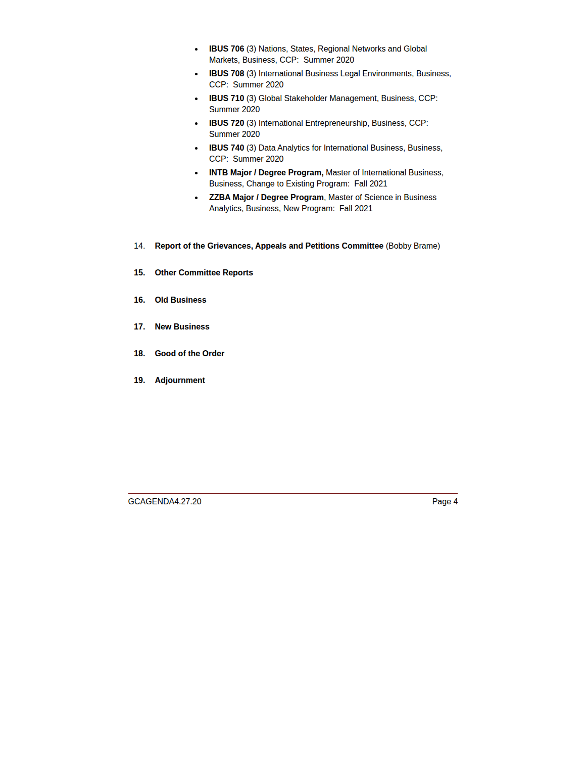IBUS 706 (3) Nations, States, Regional Networks and Global Markets, Business, CCP: Summer 2020
IBUS 708 (3) International Business Legal Environments, Business, CCP: Summer 2020
IBUS 710 (3) Global Stakeholder Management, Business, CCP: Summer 2020
IBUS 720 (3) International Entrepreneurship, Business, CCP: Summer 2020
IBUS 740 (3) Data Analytics for International Business, Business, CCP: Summer 2020
INTB Major / Degree Program, Master of International Business, Business, Change to Existing Program: Fall 2021
ZZBA Major / Degree Program, Master of Science in Business Analytics, Business, New Program: Fall 2021
14.
Report of the Grievances, Appeals and Petitions Committee (Bobby Brame)
15.
Other Committee Reports
16.
Old Business
17.
New Business
18.
Good of the Order
19.
Adjournment
GCAGENDA4.27.20 Page 4